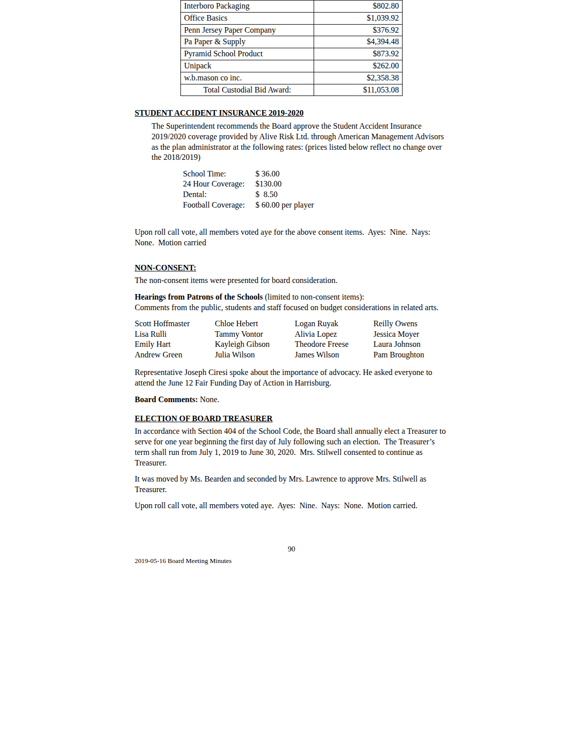| Interboro Packaging | $802.80 |
| Office Basics | $1,039.92 |
| Penn Jersey Paper Company | $376.92 |
| Pa Paper & Supply | $4,394.48 |
| Pyramid School Product | $873.92 |
| Unipack | $262.00 |
| w.b.mason co inc. | $2,358.38 |
| Total Custodial Bid Award: | $11,053.08 |
STUDENT ACCIDENT INSURANCE 2019-2020
The Superintendent recommends the Board approve the Student Accident Insurance 2019/2020 coverage provided by Alive Risk Ltd. through American Management Advisors as the plan administrator at the following rates: (prices listed below reflect no change over the 2018/2019)
| School Time: | $ 36.00 |
| 24 Hour Coverage: | $130.00 |
| Dental: | $ 8.50 |
| Football Coverage: | $ 60.00 per player |
Upon roll call vote, all members voted aye for the above consent items. Ayes: Nine. Nays: None. Motion carried
NON-CONSENT:
The non-consent items were presented for board consideration.
Hearings from Patrons of the Schools (limited to non-consent items):
Comments from the public, students and staff focused on budget considerations in related arts.
| Scott Hoffmaster | Chloe Hebert | Logan Ruyak | Reilly Owens |
| Lisa Rulli | Tammy Vontor | Alivia Lopez | Jessica Moyer |
| Emily Hart | Kayleigh Gibson | Theodore Freese | Laura Johnson |
| Andrew Green | Julia Wilson | James Wilson | Pam Broughton |
Representative Joseph Ciresi spoke about the importance of advocacy. He asked everyone to attend the June 12 Fair Funding Day of Action in Harrisburg.
Board Comments: None.
ELECTION OF BOARD TREASURER
In accordance with Section 404 of the School Code, the Board shall annually elect a Treasurer to serve for one year beginning the first day of July following such an election. The Treasurer’s term shall run from July 1, 2019 to June 30, 2020. Mrs. Stilwell consented to continue as Treasurer.
It was moved by Ms. Bearden and seconded by Mrs. Lawrence to approve Mrs. Stilwell as Treasurer.
Upon roll call vote, all members voted aye. Ayes: Nine. Nays: None. Motion carried.
90
2019-05-16 Board Meeting Minutes